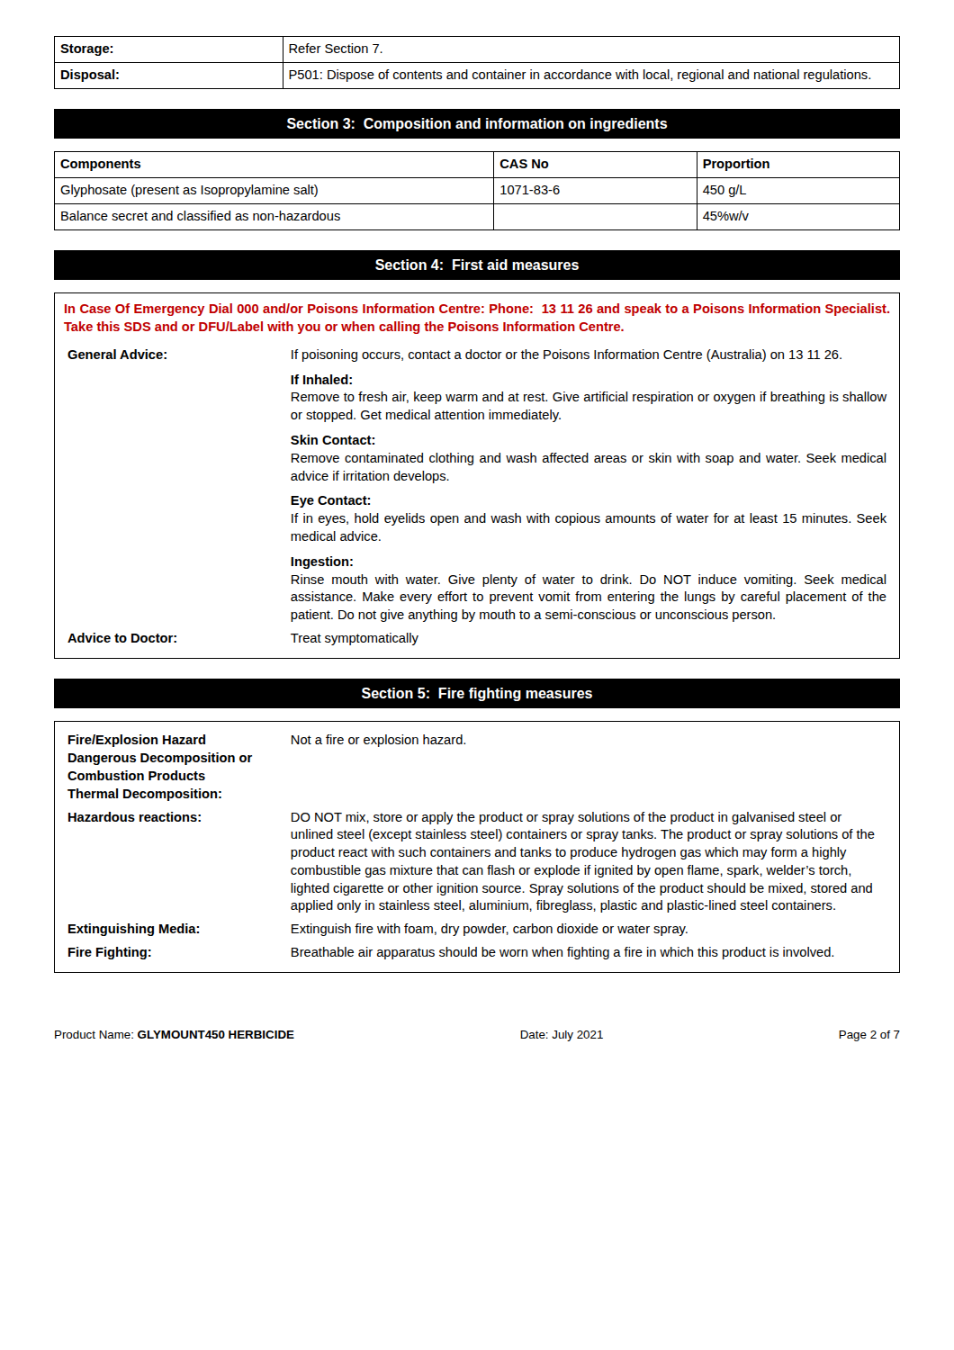| Storage: | Refer Section 7. |
| Disposal: | P501: Dispose of contents and container in accordance with local, regional and national regulations. |
Section 3: Composition and information on ingredients
| Components | CAS No | Proportion |
| --- | --- | --- |
| Glyphosate (present as Isopropylamine salt) | 1071-83-6 | 450 g/L |
| Balance secret and classified as non-hazardous | | 45%w/v |
Section 4: First aid measures
In Case Of Emergency Dial 000 and/or Poisons Information Centre: Phone: 13 11 26 and speak to a Poisons Information Specialist. Take this SDS and or DFU/Label with you or when calling the Poisons Information Centre.
| General Advice: | If poisoning occurs, contact a doctor or the Poisons Information Centre (Australia) on 13 11 26. If Inhaled: Remove to fresh air, keep warm and at rest. Give artificial respiration or oxygen if breathing is shallow or stopped. Get medical attention immediately. Skin Contact: Remove contaminated clothing and wash affected areas or skin with soap and water. Seek medical advice if irritation develops. Eye Contact: If in eyes, hold eyelids open and wash with copious amounts of water for at least 15 minutes. Seek medical advice. Ingestion: Rinse mouth with water. Give plenty of water to drink. Do NOT induce vomiting. Seek medical assistance. Make every effort to prevent vomit from entering the lungs by careful placement of the patient. Do not give anything by mouth to a semi-conscious or unconscious person. |
| Advice to Doctor: | Treat symptomatically |
Section 5: Fire fighting measures
| Fire/Explosion Hazard Dangerous Decomposition or Combustion Products Thermal Decomposition: | Not a fire or explosion hazard. |
| Hazardous reactions: | DO NOT mix, store or apply the product or spray solutions of the product in galvanised steel or unlined steel (except stainless steel) containers or spray tanks. The product or spray solutions of the product react with such containers and tanks to produce hydrogen gas which may form a highly combustible gas mixture that can flash or explode if ignited by open flame, spark, welder’s torch, lighted cigarette or other ignition source. Spray solutions of the product should be mixed, stored and applied only in stainless steel, aluminium, fibreglass, plastic and plastic-lined steel containers. |
| Extinguishing Media: | Extinguish fire with foam, dry powder, carbon dioxide or water spray. |
| Fire Fighting: | Breathable air apparatus should be worn when fighting a fire in which this product is involved. |
| Product Name: GLYMOUNT450 HERBICIDE | Date: July 2021 | Page 2 of 7 |